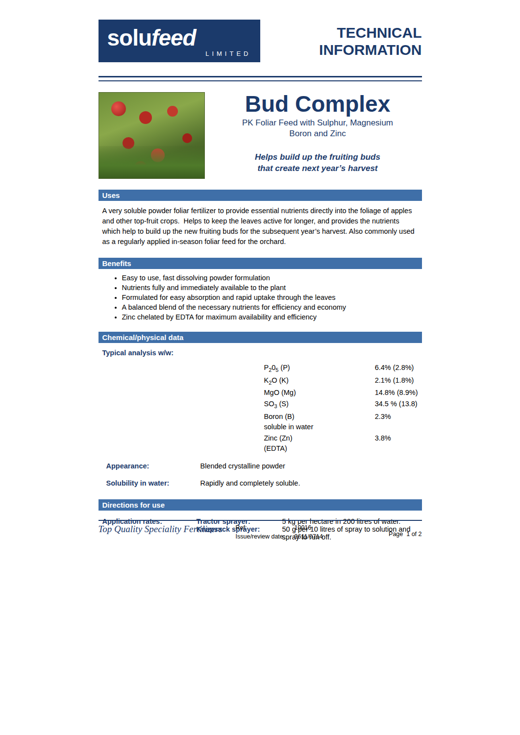solufeed
LIMITED
TECHNICAL
INFORMATION
Bud Complex
PK Foliar Feed with Sulphur, Magnesium
Boron and Zinc
Helps build up the fruiting buds
that create next year’s harvest
Uses
A very soluble powder foliar fertilizer to provide essential nutrients directly into the foliage of apples and other top-fruit crops. Helps to keep the leaves active for longer, and provides the nutrients which help to build up the new fruiting buds for the subsequent year’s harvest. Also commonly used as a regularly applied in-season foliar feed for the orchard.
Benefits
Easy to use, fast dissolving powder formulation
Nutrients fully and immediately available to the plant
Formulated for easy absorption and rapid uptake through the leaves
A balanced blend of the necessary nutrients for efficiency and economy
Zinc chelated by EDTA for maximum availability and efficiency
Chemical/physical data
Typical analysis w/w:
| P 2 0 5 (P) | 6.4% (2.8%) |
| K 2 O (K) | 2.1% (1.8%) |
| MgO (Mg) | 14.8% (8.9%) |
| SO 3 (S) | 34.5 % (13.8) |
| Boron (B) soluble in water | 2.3% |
| Zinc (Zn) (EDTA) | 3.8% |
Appearance:
Blended crystalline powder
Solubility in water:
Rapidly and completely soluble.
Directions for use
Application rates:
Tractor sprayer:
Knapsack sprayer:
5 kg per hectare in 200 litres of water.
50 g per 10 litres of spray to solution and
spray to run off.
Top Quality Speciality Fertilizers
Ref: 10016
Issue/review date: 0611/0714
Page 1 of 2